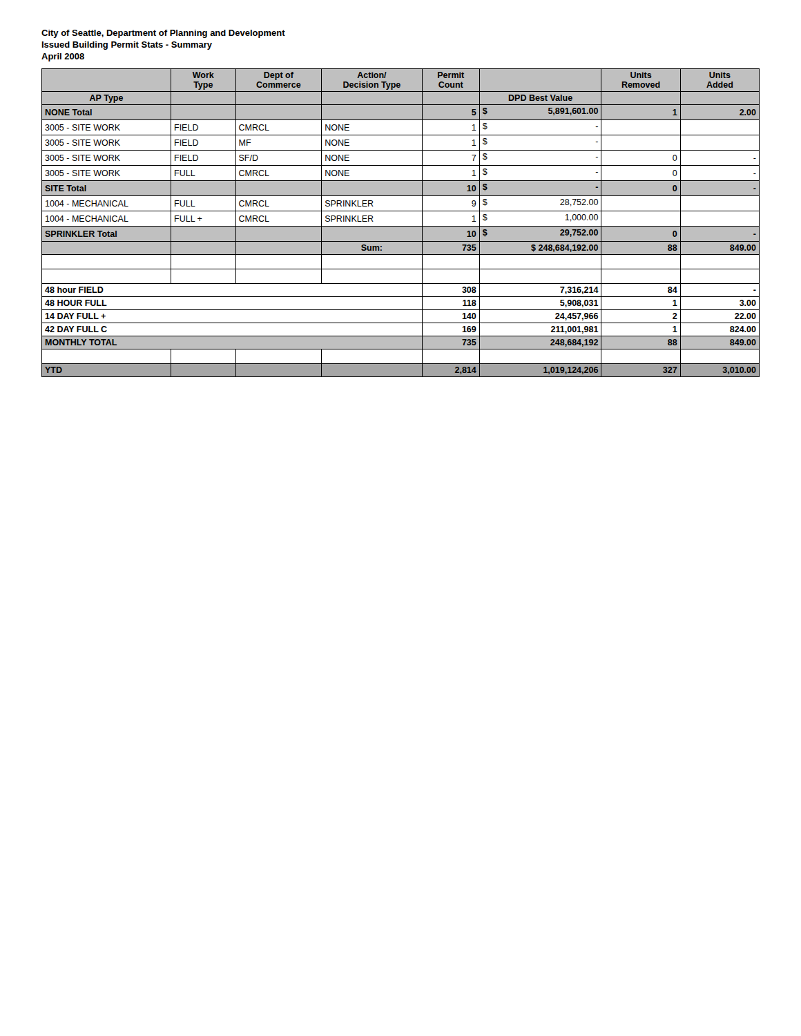City of Seattle, Department of Planning and Development
Issued Building Permit Stats - Summary
April 2008
| | Work Type | Dept of Commerce | Action/ Decision Type | Permit Count | | Units Removed | Units Added |
| --- | --- | --- | --- | --- | --- | --- | --- |
| AP Type | | | | | DPD Best Value | | |
| NONE Total | | | | 5 | $ 5,891,601.00 | 1 | 2.00 |
| 3005 - SITE WORK | FIELD | CMRCL | NONE | 1 | $ - | | |
| 3005 - SITE WORK | FIELD | MF | NONE | 1 | $ - | | |
| 3005 - SITE WORK | FIELD | SF/D | NONE | 7 | $ - | 0 | - |
| 3005 - SITE WORK | FULL | CMRCL | NONE | 1 | $ - | 0 | - |
| SITE Total | | | | 10 | $ - | 0 | - |
| 1004 - MECHANICAL | FULL | CMRCL | SPRINKLER | 9 | $ 28,752.00 | | |
| 1004 - MECHANICAL | FULL + | CMRCL | SPRINKLER | 1 | $ 1,000.00 | | |
| SPRINKLER Total | | | | 10 | $ 29,752.00 | 0 | - |
| | | | Sum: | 735 | $ 248,684,192.00 | 88 | 849.00 |
| 48 hour FIELD | 308 | 7,316,214 | 84 | - |
| 48 HOUR FULL | 118 | 5,908,031 | 1 | 3.00 |
| 14 DAY FULL + | 140 | 24,457,966 | 2 | 22.00 |
| 42 DAY FULL C | 169 | 211,001,981 | 1 | 824.00 |
| MONTHLY TOTAL | 735 | 248,684,192 | 88 | 849.00 |
| YTD | | | | 2,814 | 1,019,124,206 | 327 | 3,010.00 |